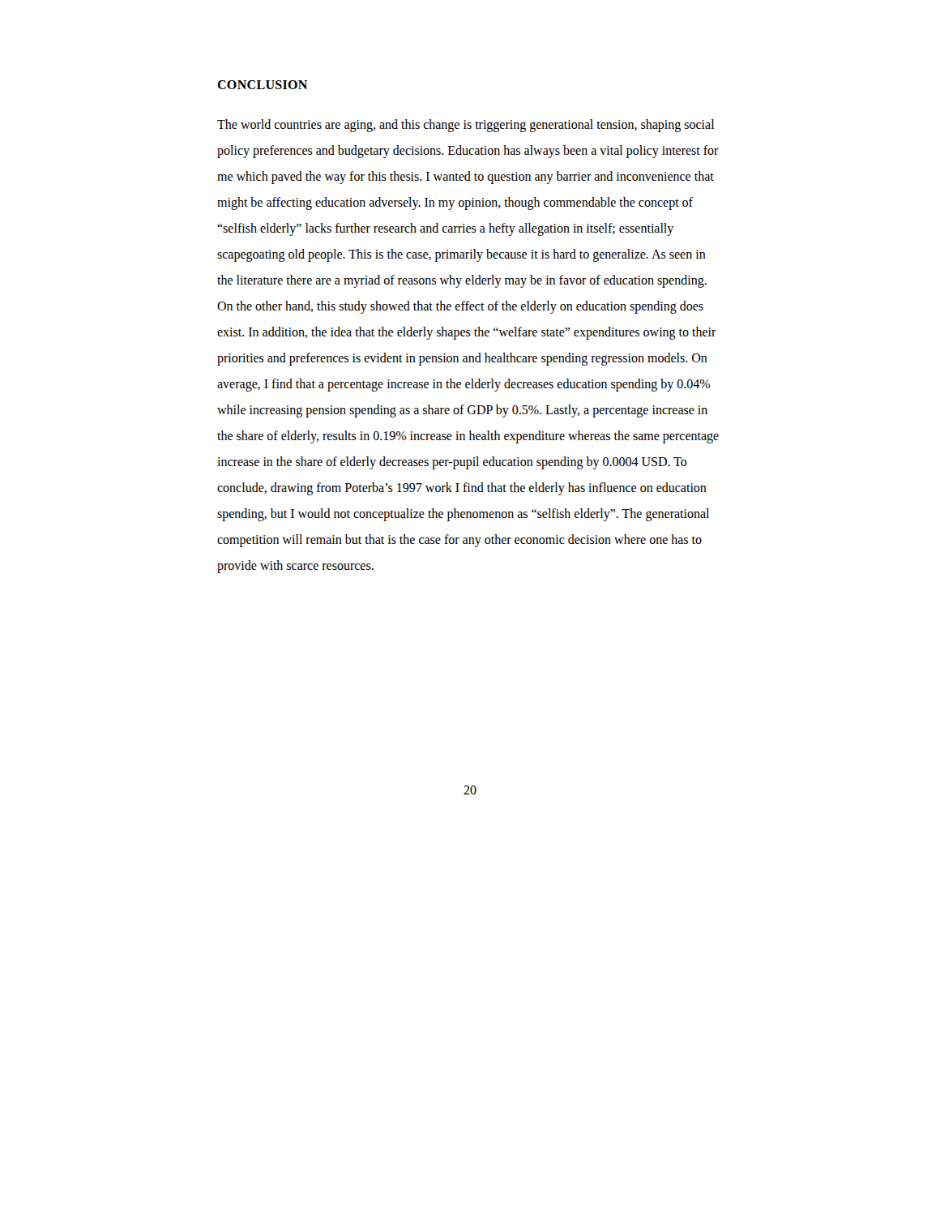CONCLUSION
The world countries are aging, and this change is triggering generational tension, shaping social policy preferences and budgetary decisions. Education has always been a vital policy interest for me which paved the way for this thesis. I wanted to question any barrier and inconvenience that might be affecting education adversely. In my opinion, though commendable the concept of “selfish elderly” lacks further research and carries a hefty allegation in itself; essentially scapegoating old people. This is the case, primarily because it is hard to generalize. As seen in the literature there are a myriad of reasons why elderly may be in favor of education spending. On the other hand, this study showed that the effect of the elderly on education spending does exist. In addition, the idea that the elderly shapes the “welfare state” expenditures owing to their priorities and preferences is evident in pension and healthcare spending regression models. On average, I find that a percentage increase in the elderly decreases education spending by 0.04% while increasing pension spending as a share of GDP by 0.5%. Lastly, a percentage increase in the share of elderly, results in 0.19% increase in health expenditure whereas the same percentage increase in the share of elderly decreases per-pupil education spending by 0.0004 USD. To conclude, drawing from Poterba’s 1997 work I find that the elderly has influence on education spending, but I would not conceptualize the phenomenon as “selfish elderly”. The generational competition will remain but that is the case for any other economic decision where one has to provide with scarce resources.
20